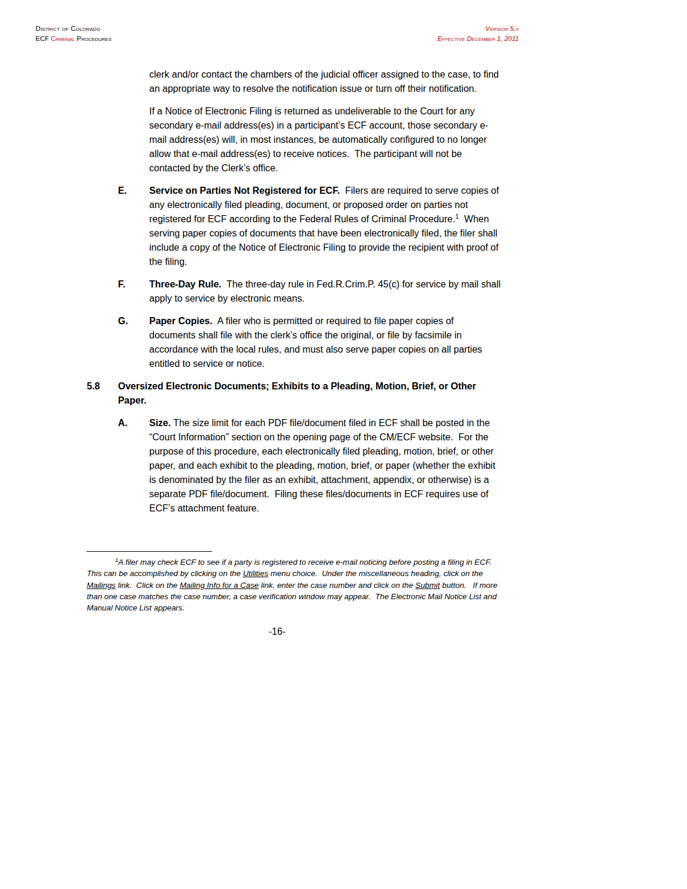District of Colorado
ECF Criminal Procedures
Version 5.x
Effective December 1, 2011
clerk and/or contact the chambers of the judicial officer assigned to the case, to find an appropriate way to resolve the notification issue or turn off their notification.
If a Notice of Electronic Filing is returned as undeliverable to the Court for any secondary e-mail address(es) in a participant’s ECF account, those secondary e-mail address(es) will, in most instances, be automatically configured to no longer allow that e-mail address(es) to receive notices. The participant will not be contacted by the Clerk’s office.
E.
Service on Parties Not Registered for ECF. Filers are required to serve copies of any electronically filed pleading, document, or proposed order on parties not registered for ECF according to the Federal Rules of Criminal Procedure.1 When serving paper copies of documents that have been electronically filed, the filer shall include a copy of the Notice of Electronic Filing to provide the recipient with proof of the filing.
F.
Three-Day Rule. The three-day rule in Fed.R.Crim.P. 45(c) for service by mail shall apply to service by electronic means.
G.
Paper Copies. A filer who is permitted or required to file paper copies of documents shall file with the clerk’s office the original, or file by facsimile in accordance with the local rules, and must also serve paper copies on all parties entitled to service or notice.
5.8
Oversized Electronic Documents; Exhibits to a Pleading, Motion, Brief, or Other Paper.
A.
Size. The size limit for each PDF file/document filed in ECF shall be posted in the “Court Information” section on the opening page of the CM/ECF website. For the purpose of this procedure, each electronically filed pleading, motion, brief, or other paper, and each exhibit to the pleading, motion, brief, or paper (whether the exhibit is denominated by the filer as an exhibit, attachment, appendix, or otherwise) is a separate PDF file/document. Filing these files/documents in ECF requires use of ECF’s attachment feature.
1A filer may check ECF to see if a party is registered to receive e-mail noticing before posting a filing in ECF. This can be accomplished by clicking on the Utilities menu choice. Under the miscellaneous heading, click on the Mailings link. Click on the Mailing Info for a Case link, enter the case number and click on the Submit button. If more than one case matches the case number, a case verification window may appear. The Electronic Mail Notice List and Manual Notice List appears.
-16-